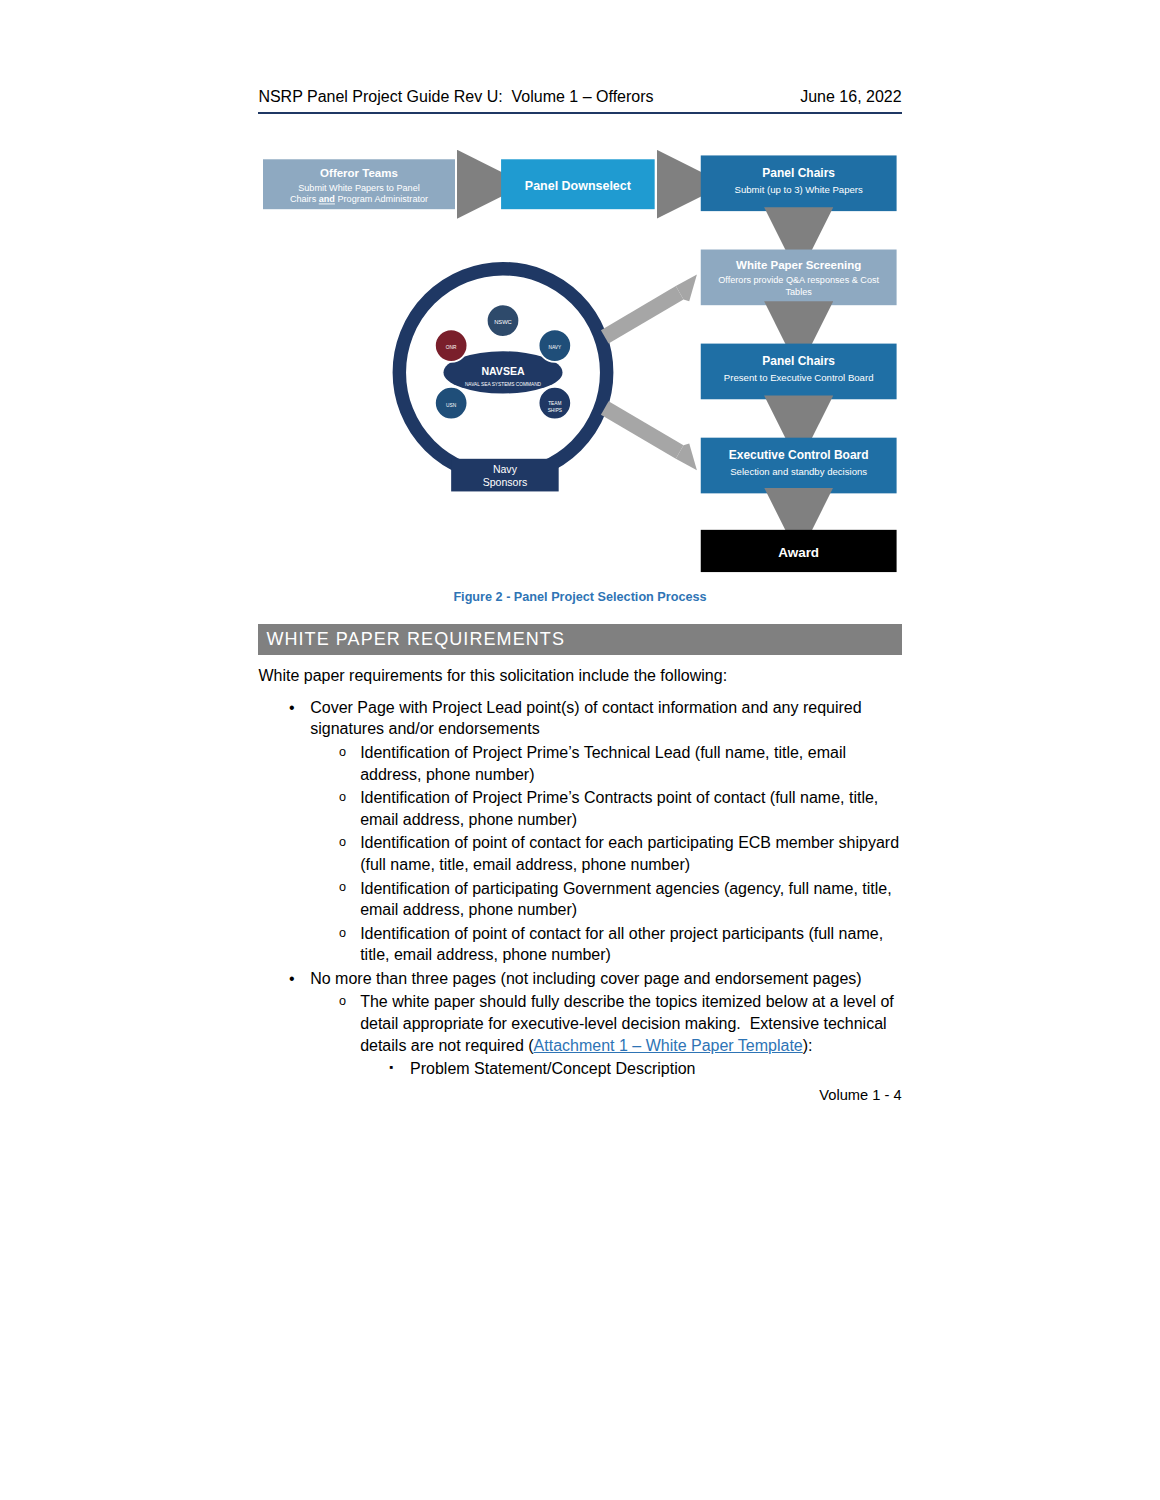NSRP Panel Project Guide Rev U: Volume 1 – Offerors
June 16, 2022
Offeror Teams Submit White Papers to Panel Chairs and Program Administrator Panel Downselect Panel Chairs Submit (up to 3) White Papers White Paper Screening Offerors provide Q&A responses & Cost Tables Panel Chairs Present to Executive Control Board Executive Control Board Selection and standby decisions Award NAVSEA NAVAL SEA SYSTEMS COMMAND NSWC ONR NAVY USN TEAM SHIPS Navy Sponsors Feedback Feedback
Figure 2 - Panel Project Selection Process
White Paper Requirements
White paper requirements for this solicitation include the following:
Cover Page with Project Lead point(s) of contact information and any required signatures and/or endorsements
Identification of Project Prime’s Technical Lead (full name, title, email address, phone number)
Identification of Project Prime’s Contracts point of contact (full name, title, email address, phone number)
Identification of point of contact for each participating ECB member shipyard (full name, title, email address, phone number)
Identification of participating Government agencies (agency, full name, title, email address, phone number)
Identification of point of contact for all other project participants (full name, title, email address, phone number)
No more than three pages (not including cover page and endorsement pages)
The white paper should fully describe the topics itemized below at a level of detail appropriate for executive-level decision making. Extensive technical details are not required (Attachment 1 – White Paper Template):
Problem Statement/Concept Description
Volume 1 - 4